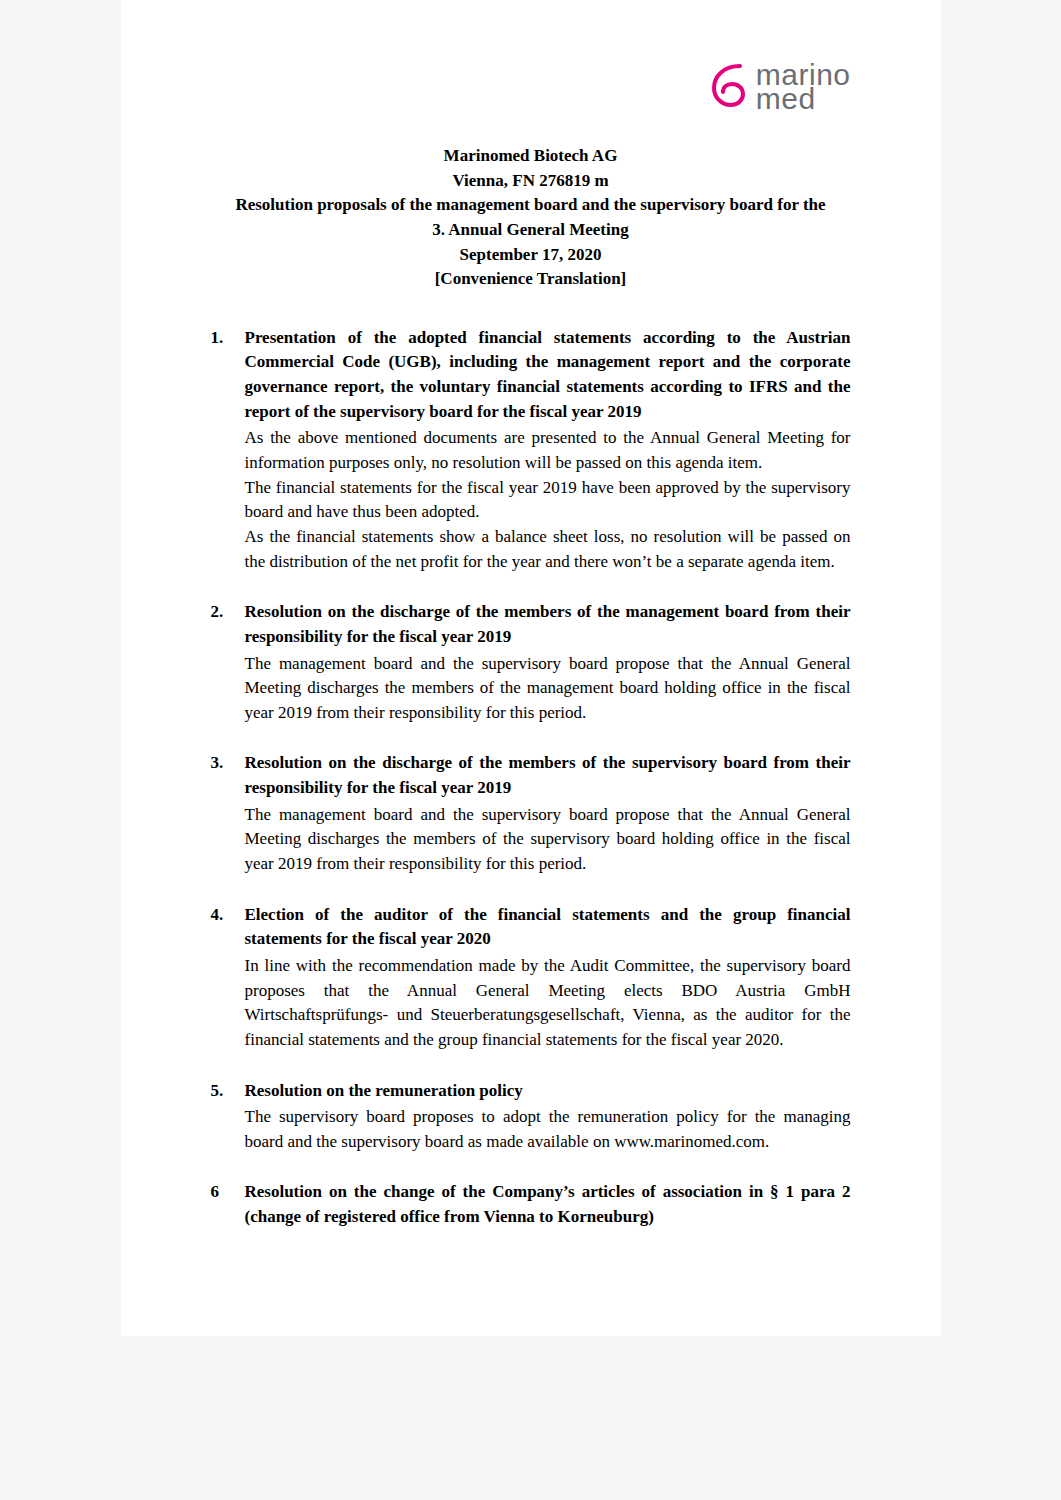marino med
Marinomed Biotech AG
Vienna, FN 276819 m
Resolution proposals of the management board and the supervisory board for the
3. Annual General Meeting
September 17, 2020
[Convenience Translation]
1.
Presentation of the adopted financial statements according to the Austrian Commercial Code (UGB), including the management report and the corporate governance report, the voluntary financial statements according to IFRS and the report of the supervisory board for the fiscal year 2019
As the above mentioned documents are presented to the Annual General Meeting for information purposes only, no resolution will be passed on this agenda item.
The financial statements for the fiscal year 2019 have been approved by the supervisory board and have thus been adopted.
As the financial statements show a balance sheet loss, no resolution will be passed on the distribution of the net profit for the year and there won’t be a separate agenda item.
2.
Resolution on the discharge of the members of the management board from their responsibility for the fiscal year 2019
The management board and the supervisory board propose that the Annual General Meeting discharges the members of the management board holding office in the fiscal year 2019 from their responsibility for this period.
3.
Resolution on the discharge of the members of the supervisory board from their responsibility for the fiscal year 2019
The management board and the supervisory board propose that the Annual General Meeting discharges the members of the supervisory board holding office in the fiscal year 2019 from their responsibility for this period.
4.
Election of the auditor of the financial statements and the group financial statements for the fiscal year 2020
In line with the recommendation made by the Audit Committee, the supervisory board proposes that the Annual General Meeting elects BDO Austria GmbH Wirtschaftsprüfungs- und Steuerberatungsgesellschaft, Vienna, as the auditor for the financial statements and the group financial statements for the fiscal year 2020.
5.
Resolution on the remuneration policy
The supervisory board proposes to adopt the remuneration policy for the managing board and the supervisory board as made available on www.marinomed.com.
6
Resolution on the change of the Company’s articles of association in § 1 para 2 (change of registered office from Vienna to Korneuburg)